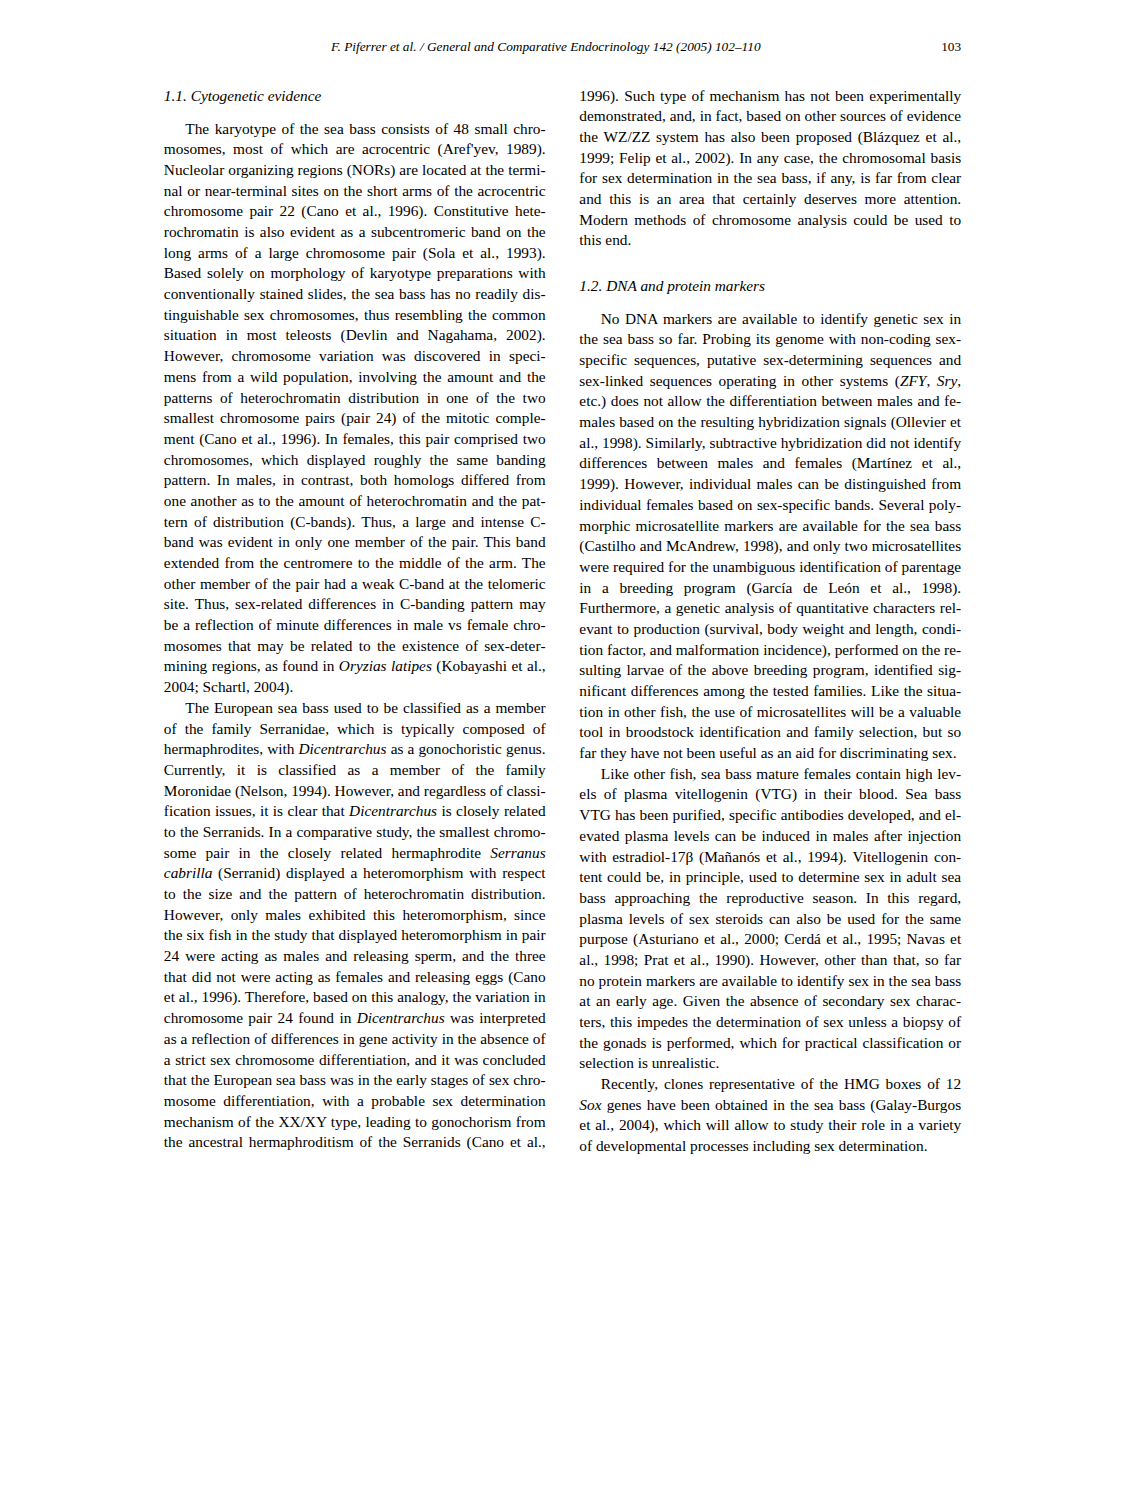F. Piferrer et al. / General and Comparative Endocrinology 142 (2005) 102–110 103
1.1. Cytogenetic evidence
The karyotype of the sea bass consists of 48 small chromosomes, most of which are acrocentric (Aref'yev, 1989). Nucleolar organizing regions (NORs) are located at the terminal or near-terminal sites on the short arms of the acrocentric chromosome pair 22 (Cano et al., 1996). Constitutive heterochromatin is also evident as a subcentromeric band on the long arms of a large chromosome pair (Sola et al., 1993). Based solely on morphology of karyotype preparations with conventionally stained slides, the sea bass has no readily distinguishable sex chromosomes, thus resembling the common situation in most teleosts (Devlin and Nagahama, 2002). However, chromosome variation was discovered in specimens from a wild population, involving the amount and the patterns of heterochromatin distribution in one of the two smallest chromosome pairs (pair 24) of the mitotic complement (Cano et al., 1996). In females, this pair comprised two chromosomes, which displayed roughly the same banding pattern. In males, in contrast, both homologs differed from one another as to the amount of heterochromatin and the pattern of distribution (C-bands). Thus, a large and intense C-band was evident in only one member of the pair. This band extended from the centromere to the middle of the arm. The other member of the pair had a weak C-band at the telomeric site. Thus, sex-related differences in C-banding pattern may be a reflection of minute differences in male vs female chromosomes that may be related to the existence of sex-determining regions, as found in Oryzias latipes (Kobayashi et al., 2004; Schartl, 2004).
The European sea bass used to be classified as a member of the family Serranidae, which is typically composed of hermaphrodites, with Dicentrarchus as a gonochoristic genus. Currently, it is classified as a member of the family Moronidae (Nelson, 1994). However, and regardless of classification issues, it is clear that Dicentrarchus is closely related to the Serranids. In a comparative study, the smallest chromosome pair in the closely related hermaphrodite Serranus cabrilla (Serranid) displayed a heteromorphism with respect to the size and the pattern of heterochromatin distribution. However, only males exhibited this heteromorphism, since the six fish in the study that displayed heteromorphism in pair 24 were acting as males and releasing sperm, and the three that did not were acting as females and releasing eggs (Cano et al., 1996). Therefore, based on this analogy, the variation in chromosome pair 24 found in Dicentrarchus was interpreted as a reflection of differences in gene activity in the absence of a strict sex chromosome differentiation, and it was concluded that the European sea bass was in the early stages of sex chromosome differentiation, with a probable sex determination mechanism of the XX/XY type, leading to gonochorism from the ancestral hermaphroditism of the Serranids (Cano et al., 1996). Such type of mechanism has not been experimentally demonstrated, and, in fact, based on other sources of evidence the WZ/ZZ system has also been proposed (Blázquez et al., 1999; Felip et al., 2002). In any case, the chromosomal basis for sex determination in the sea bass, if any, is far from clear and this is an area that certainly deserves more attention. Modern methods of chromosome analysis could be used to this end.
1.2. DNA and protein markers
No DNA markers are available to identify genetic sex in the sea bass so far. Probing its genome with non-coding sex-specific sequences, putative sex-determining sequences and sex-linked sequences operating in other systems (ZFY, Sry, etc.) does not allow the differentiation between males and females based on the resulting hybridization signals (Ollevier et al., 1998). Similarly, subtractive hybridization did not identify differences between males and females (Martínez et al., 1999). However, individual males can be distinguished from individual females based on sex-specific bands. Several polymorphic microsatellite markers are available for the sea bass (Castilho and McAndrew, 1998), and only two microsatellites were required for the unambiguous identification of parentage in a breeding program (García de León et al., 1998). Furthermore, a genetic analysis of quantitative characters relevant to production (survival, body weight and length, condition factor, and malformation incidence), performed on the resulting larvae of the above breeding program, identified significant differences among the tested families. Like the situation in other fish, the use of microsatellites will be a valuable tool in broodstock identification and family selection, but so far they have not been useful as an aid for discriminating sex.
Like other fish, sea bass mature females contain high levels of plasma vitellogenin (VTG) in their blood. Sea bass VTG has been purified, specific antibodies developed, and elevated plasma levels can be induced in males after injection with estradiol-17β (Mañanós et al., 1994). Vitellogenin content could be, in principle, used to determine sex in adult sea bass approaching the reproductive season. In this regard, plasma levels of sex steroids can also be used for the same purpose (Asturiano et al., 2000; Cerdá et al., 1995; Navas et al., 1998; Prat et al., 1990). However, other than that, so far no protein markers are available to identify sex in the sea bass at an early age. Given the absence of secondary sex characters, this impedes the determination of sex unless a biopsy of the gonads is performed, which for practical classification or selection is unrealistic.
Recently, clones representative of the HMG boxes of 12 Sox genes have been obtained in the sea bass (Galay-Burgos et al., 2004), which will allow to study their role in a variety of developmental processes including sex determination.